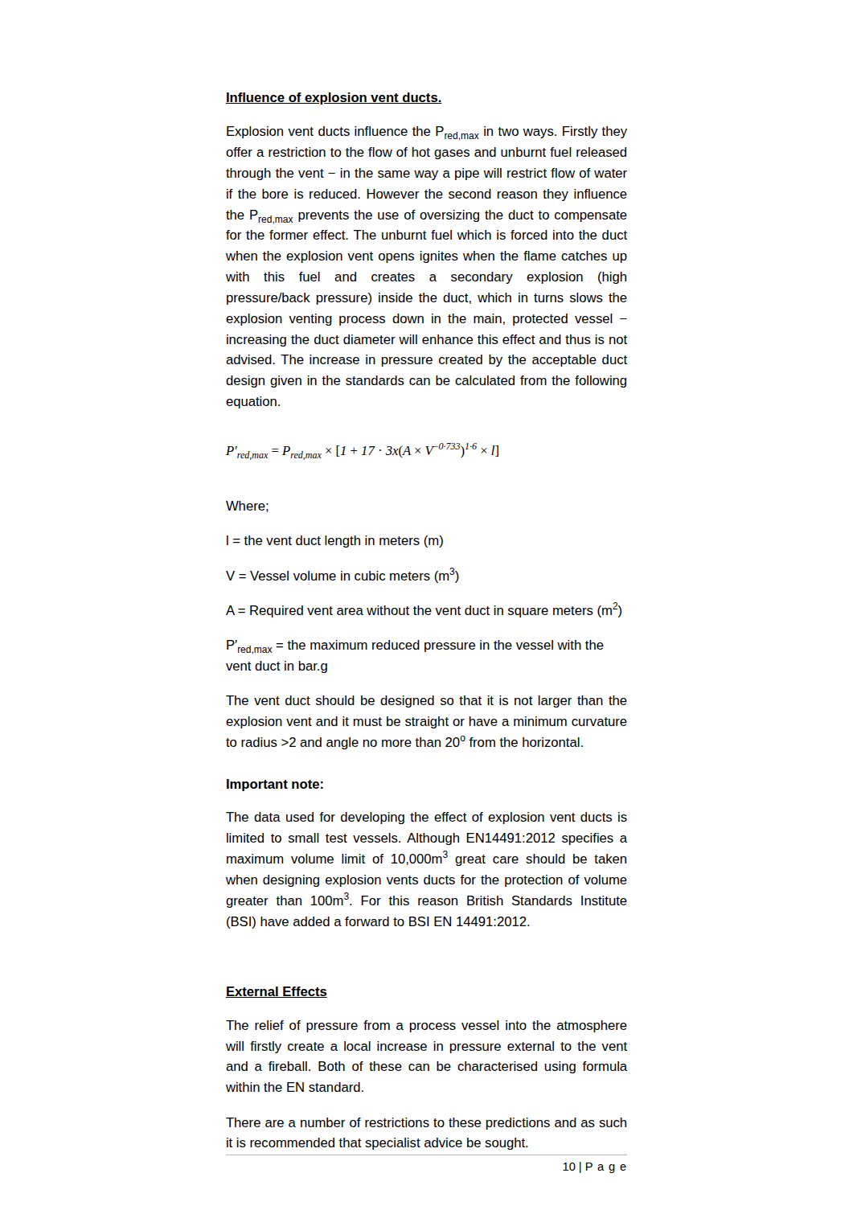Influence of explosion vent ducts.
Explosion vent ducts influence the Pred,max in two ways. Firstly they offer a restriction to the flow of hot gases and unburnt fuel released through the vent − in the same way a pipe will restrict flow of water if the bore is reduced. However the second reason they influence the Pred,max prevents the use of oversizing the duct to compensate for the former effect. The unburnt fuel which is forced into the duct when the explosion vent opens ignites when the flame catches up with this fuel and creates a secondary explosion (high pressure/back pressure) inside the duct, which in turns slows the explosion venting process down in the main, protected vessel − increasing the duct diameter will enhance this effect and thus is not advised. The increase in pressure created by the acceptable duct design given in the standards can be calculated from the following equation.
P′red,max = Pred,max × [1 + 17 · 3x(A × V−0·733)1·6 × l]
Where;
l = the vent duct length in meters (m)
V = Vessel volume in cubic meters (m3)
A = Required vent area without the vent duct in square meters (m2)
P′red,max = the maximum reduced pressure in the vessel with the vent duct in bar.g
The vent duct should be designed so that it is not larger than the explosion vent and it must be straight or have a minimum curvature to radius >2 and angle no more than 20o from the horizontal.
Important note:
The data used for developing the effect of explosion vent ducts is limited to small test vessels. Although EN14491:2012 specifies a maximum volume limit of 10,000m3 great care should be taken when designing explosion vents ducts for the protection of volume greater than 100m3. For this reason British Standards Institute (BSI) have added a forward to BSI EN 14491:2012.
External Effects
The relief of pressure from a process vessel into the atmosphere will firstly create a local increase in pressure external to the vent and a fireball. Both of these can be characterised using formula within the EN standard.
There are a number of restrictions to these predictions and as such it is recommended that specialist advice be sought.
10 | P a g e